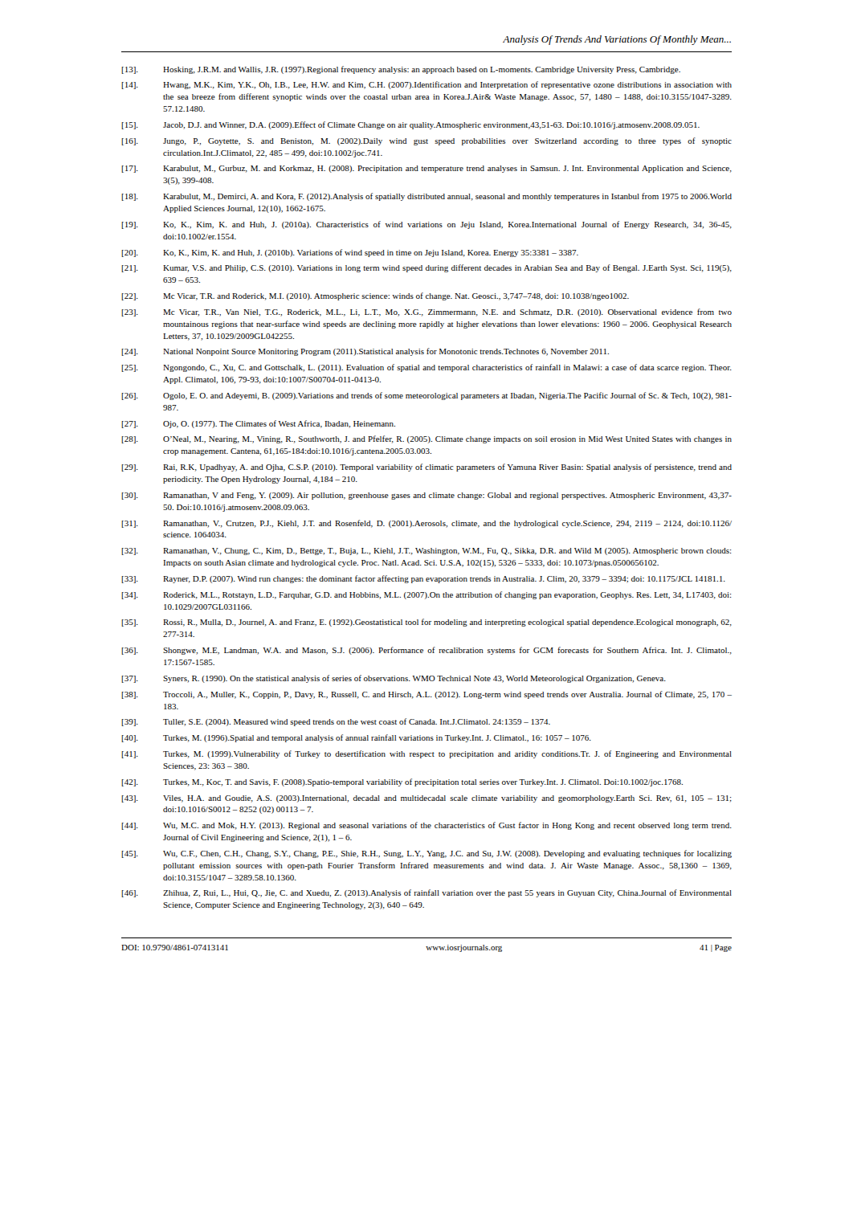Analysis Of Trends And Variations Of Monthly Mean...
| [13]. | Hosking, J.R.M. and Wallis, J.R. (1997).Regional frequency analysis: an approach based on L-moments. Cambridge University Press, Cambridge. |
| [14]. | Hwang, M.K., Kim, Y.K., Oh, I.B., Lee, H.W. and Kim, C.H. (2007).Identification and Interpretation of representative ozone distributions in association with the sea breeze from different synoptic winds over the coastal urban area in Korea.J.Air& Waste Manage. Assoc, 57, 1480 – 1488, doi:10.3155/1047-3289. 57.12.1480. |
| [15]. | Jacob, D.J. and Winner, D.A. (2009).Effect of Climate Change on air quality.Atmospheric environment,43,51-63. Doi:10.1016/j.atmosenv.2008.09.051. |
| [16]. | Jungo, P., Goytette, S. and Beniston, M. (2002).Daily wind gust speed probabilities over Switzerland according to three types of synoptic circulation.Int.J.Climatol, 22, 485 – 499, doi:10.1002/joc.741. |
| [17]. | Karabulut, M., Gurbuz, M. and Korkmaz, H. (2008). Precipitation and temperature trend analyses in Samsun. J. Int. Environmental Application and Science, 3(5), 399-408. |
| [18]. | Karabulut, M., Demirci, A. and Kora, F. (2012).Analysis of spatially distributed annual, seasonal and monthly temperatures in Istanbul from 1975 to 2006.World Applied Sciences Journal, 12(10), 1662-1675. |
| [19]. | Ko, K., Kim, K. and Huh, J. (2010a). Characteristics of wind variations on Jeju Island, Korea.International Journal of Energy Research, 34, 36-45, doi:10.1002/er.1554. |
| [20]. | Ko, K., Kim, K. and Huh, J. (2010b). Variations of wind speed in time on Jeju Island, Korea. Energy 35:3381 – 3387. |
| [21]. | Kumar, V.S. and Philip, C.S. (2010). Variations in long term wind speed during different decades in Arabian Sea and Bay of Bengal. J.Earth Syst. Sci, 119(5), 639 – 653. |
| [22]. | Mc Vicar, T.R. and Roderick, M.I. (2010). Atmospheric science: winds of change. Nat. Geosci., 3,747–748, doi: 10.1038/ngeo1002. |
| [23]. | Mc Vicar, T.R., Van Niel, T.G., Roderick, M.L., Li, L.T., Mo, X.G., Zimmermann, N.E. and Schmatz, D.R. (2010). Observational evidence from two mountainous regions that near-surface wind speeds are declining more rapidly at higher elevations than lower elevations: 1960 – 2006. Geophysical Research Letters, 37, 10.1029/2009GL042255. |
| [24]. | National Nonpoint Source Monitoring Program (2011).Statistical analysis for Monotonic trends.Technotes 6, November 2011. |
| [25]. | Ngongondo, C., Xu, C. and Gottschalk, L. (2011). Evaluation of spatial and temporal characteristics of rainfall in Malawi: a case of data scarce region. Theor. Appl. Climatol, 106, 79-93, doi:10:1007/S00704-011-0413-0. |
| [26]. | Ogolo, E. O. and Adeyemi, B. (2009).Variations and trends of some meteorological parameters at Ibadan, Nigeria.The Pacific Journal of Sc. & Tech, 10(2), 981-987. |
| [27]. | Ojo, O. (1977). The Climates of West Africa, Ibadan, Heinemann. |
| [28]. | O’Neal, M., Nearing, M., Vining, R., Southworth, J. and Pfelfer, R. (2005). Climate change impacts on soil erosion in Mid West United States with changes in crop management. Cantena, 61,165-184:doi:10.1016/j.cantena.2005.03.003. |
| [29]. | Rai, R.K, Upadhyay, A. and Ojha, C.S.P. (2010). Temporal variability of climatic parameters of Yamuna River Basin: Spatial analysis of persistence, trend and periodicity. The Open Hydrology Journal, 4,184 – 210. |
| [30]. | Ramanathan, V and Feng, Y. (2009). Air pollution, greenhouse gases and climate change: Global and regional perspectives. Atmospheric Environment, 43,37-50. Doi:10.1016/j.atmosenv.2008.09.063. |
| [31]. | Ramanathan, V., Crutzen, P.J., Kiehl, J.T. and Rosenfeld, D. (2001).Aerosols, climate, and the hydrological cycle.Science, 294, 2119 – 2124, doi:10.1126/ science. 1064034. |
| [32]. | Ramanathan, V., Chung, C., Kim, D., Bettge, T., Buja, L., Kiehl, J.T., Washington, W.M., Fu, Q., Sikka, D.R. and Wild M (2005). Atmospheric brown clouds: Impacts on south Asian climate and hydrological cycle. Proc. Natl. Acad. Sci. U.S.A, 102(15), 5326 – 5333, doi: 10.1073/pnas.0500656102. |
| [33]. | Rayner, D.P. (2007). Wind run changes: the dominant factor affecting pan evaporation trends in Australia. J. Clim, 20, 3379 – 3394; doi: 10.1175/JCL 14181.1. |
| [34]. | Roderick, M.L., Rotstayn, L.D., Farquhar, G.D. and Hobbins, M.L. (2007).On the attribution of changing pan evaporation, Geophys. Res. Lett, 34, L17403, doi: 10.1029/2007GL031166. |
| [35]. | Rossi, R., Mulla, D., Journel, A. and Franz, E. (1992).Geostatistical tool for modeling and interpreting ecological spatial dependence.Ecological monograph, 62, 277-314. |
| [36]. | Shongwe, M.E, Landman, W.A. and Mason, S.J. (2006). Performance of recalibration systems for GCM forecasts for Southern Africa. Int. J. Climatol., 17:1567-1585. |
| [37]. | Syners, R. (1990). On the statistical analysis of series of observations. WMO Technical Note 43, World Meteorological Organization, Geneva. |
| [38]. | Troccoli, A., Muller, K., Coppin, P., Davy, R., Russell, C. and Hirsch, A.L. (2012). Long-term wind speed trends over Australia. Journal of Climate, 25, 170 – 183. |
| [39]. | Tuller, S.E. (2004). Measured wind speed trends on the west coast of Canada. Int.J.Climatol. 24:1359 – 1374. |
| [40]. | Turkes, M. (1996).Spatial and temporal analysis of annual rainfall variations in Turkey.Int. J. Climatol., 16: 1057 – 1076. |
| [41]. | Turkes, M. (1999).Vulnerability of Turkey to desertification with respect to precipitation and aridity conditions.Tr. J. of Engineering and Environmental Sciences, 23: 363 – 380. |
| [42]. | Turkes, M., Koc, T. and Savis, F. (2008).Spatio-temporal variability of precipitation total series over Turkey.Int. J. Climatol. Doi:10.1002/joc.1768. |
| [43]. | Viles, H.A. and Goudie, A.S. (2003).International, decadal and multidecadal scale climate variability and geomorphology.Earth Sci. Rev, 61, 105 – 131; doi:10.1016/S0012 – 8252 (02) 00113 – 7. |
| [44]. | Wu, M.C. and Mok, H.Y. (2013). Regional and seasonal variations of the characteristics of Gust factor in Hong Kong and recent observed long term trend. Journal of Civil Engineering and Science, 2(1), 1 – 6. |
| [45]. | Wu, C.F., Chen, C.H., Chang, S.Y., Chang, P.E., Shie, R.H., Sung, L.Y., Yang, J.C. and Su, J.W. (2008). Developing and evaluating techniques for localizing pollutant emission sources with open-path Fourier Transform Infrared measurements and wind data. J. Air Waste Manage. Assoc., 58,1360 – 1369, doi:10.3155/1047 – 3289.58.10.1360. |
| [46]. | Zhihua, Z, Rui, L., Hui, Q., Jie, C. and Xuedu, Z. (2013).Analysis of rainfall variation over the past 55 years in Guyuan City, China.Journal of Environmental Science, Computer Science and Engineering Technology, 2(3), 640 – 649. |
DOI: 10.9790/4861-07413141
www.iosrjournals.org
41 | Page